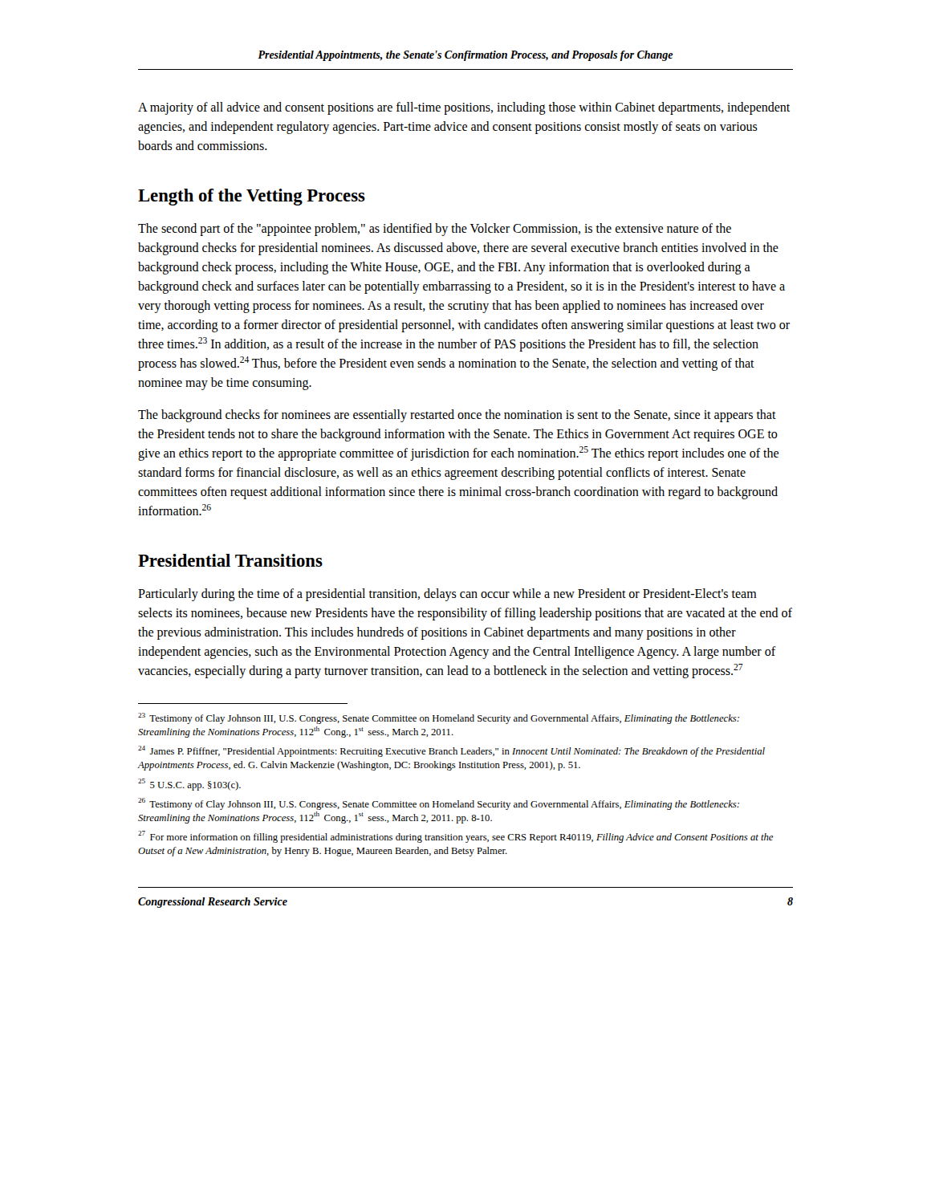Presidential Appointments, the Senate's Confirmation Process, and Proposals for Change
A majority of all advice and consent positions are full-time positions, including those within Cabinet departments, independent agencies, and independent regulatory agencies. Part-time advice and consent positions consist mostly of seats on various boards and commissions.
Length of the Vetting Process
The second part of the "appointee problem," as identified by the Volcker Commission, is the extensive nature of the background checks for presidential nominees. As discussed above, there are several executive branch entities involved in the background check process, including the White House, OGE, and the FBI. Any information that is overlooked during a background check and surfaces later can be potentially embarrassing to a President, so it is in the President's interest to have a very thorough vetting process for nominees. As a result, the scrutiny that has been applied to nominees has increased over time, according to a former director of presidential personnel, with candidates often answering similar questions at least two or three times.23 In addition, as a result of the increase in the number of PAS positions the President has to fill, the selection process has slowed.24 Thus, before the President even sends a nomination to the Senate, the selection and vetting of that nominee may be time consuming.
The background checks for nominees are essentially restarted once the nomination is sent to the Senate, since it appears that the President tends not to share the background information with the Senate. The Ethics in Government Act requires OGE to give an ethics report to the appropriate committee of jurisdiction for each nomination.25 The ethics report includes one of the standard forms for financial disclosure, as well as an ethics agreement describing potential conflicts of interest. Senate committees often request additional information since there is minimal cross-branch coordination with regard to background information.26
Presidential Transitions
Particularly during the time of a presidential transition, delays can occur while a new President or President-Elect's team selects its nominees, because new Presidents have the responsibility of filling leadership positions that are vacated at the end of the previous administration. This includes hundreds of positions in Cabinet departments and many positions in other independent agencies, such as the Environmental Protection Agency and the Central Intelligence Agency. A large number of vacancies, especially during a party turnover transition, can lead to a bottleneck in the selection and vetting process.27
23 Testimony of Clay Johnson III, U.S. Congress, Senate Committee on Homeland Security and Governmental Affairs, Eliminating the Bottlenecks: Streamlining the Nominations Process, 112th Cong., 1st sess., March 2, 2011.
24 James P. Pfiffner, "Presidential Appointments: Recruiting Executive Branch Leaders," in Innocent Until Nominated: The Breakdown of the Presidential Appointments Process, ed. G. Calvin Mackenzie (Washington, DC: Brookings Institution Press, 2001), p. 51.
25 5 U.S.C. app. §103(c).
26 Testimony of Clay Johnson III, U.S. Congress, Senate Committee on Homeland Security and Governmental Affairs, Eliminating the Bottlenecks: Streamlining the Nominations Process, 112th Cong., 1st sess., March 2, 2011. pp. 8-10.
27 For more information on filling presidential administrations during transition years, see CRS Report R40119, Filling Advice and Consent Positions at the Outset of a New Administration, by Henry B. Hogue, Maureen Bearden, and Betsy Palmer.
Congressional Research Service 8